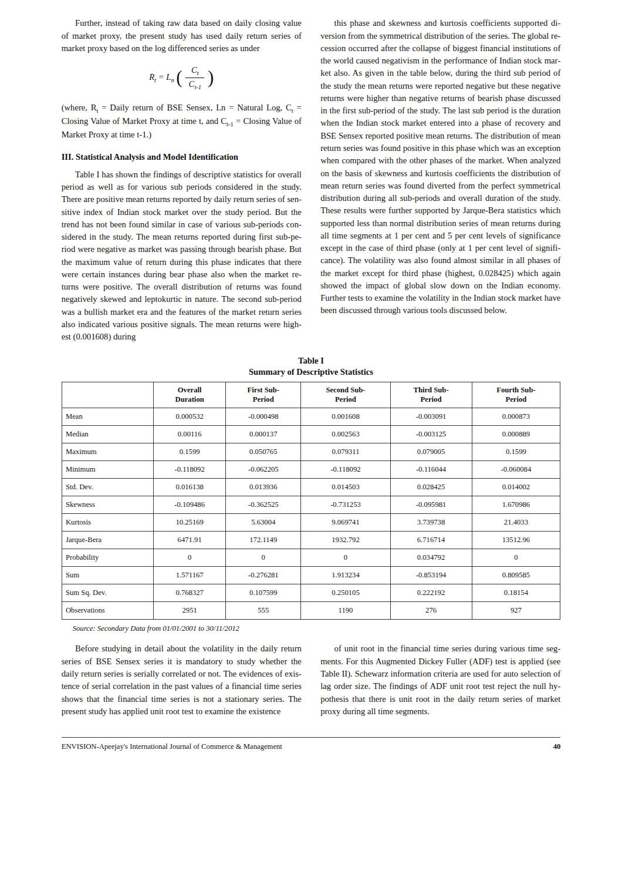Further, instead of taking raw data based on daily closing value of market proxy, the present study has used daily return series of market proxy based on the log differenced series as under
Rt = Ln ( Ct Ct-1 )
(where, Rt = Daily return of BSE Sensex, Ln = Natural Log, Ct = Closing Value of Market Proxy at time t, and Ct-1 = Closing Value of Market Proxy at time t-1.)
III. Statistical Analysis and Model Identification
Table I has shown the findings of descriptive statistics for overall period as well as for various sub periods considered in the study. There are positive mean returns reported by daily return series of sensitive index of Indian stock market over the study period. But the trend has not been found similar in case of various sub-periods considered in the study. The mean returns reported during first sub-period were negative as market was passing through bearish phase. But the maximum value of return during this phase indicates that there were certain instances during bear phase also when the market returns were positive. The overall distribution of returns was found negatively skewed and leptokurtic in nature. The second sub-period was a bullish market era and the features of the market return series also indicated various positive signals. The mean returns were highest (0.001608) during
this phase and skewness and kurtosis coefficients supported diversion from the symmetrical distribution of the series. The global recession occurred after the collapse of biggest financial institutions of the world caused negativism in the performance of Indian stock market also. As given in the table below, during the third sub period of the study the mean returns were reported negative but these negative returns were higher than negative returns of bearish phase discussed in the first sub-period of the study. The last sub period is the duration when the Indian stock market entered into a phase of recovery and BSE Sensex reported positive mean returns. The distribution of mean return series was found positive in this phase which was an exception when compared with the other phases of the market. When analyzed on the basis of skewness and kurtosis coefficients the distribution of mean return series was found diverted from the perfect symmetrical distribution during all sub-periods and overall duration of the study. These results were further supported by Jarque-Bera statistics which supported less than normal distribution series of mean returns during all time segments at 1 per cent and 5 per cent levels of significance except in the case of third phase (only at 1 per cent level of significance). The volatility was also found almost similar in all phases of the market except for third phase (highest, 0.028425) which again showed the impact of global slow down on the Indian economy. Further tests to examine the volatility in the Indian stock market have been discussed through various tools discussed below.
Table I
Summary of Descriptive Statistics
| | Overall Duration | First Sub- Period | Second Sub- Period | Third Sub- Period | Fourth Sub- Period |
| --- | --- | --- | --- | --- | --- |
| Mean | 0.000532 | -0.000498 | 0.001608 | -0.003091 | 0.000873 |
| Median | 0.00116 | 0.000137 | 0.002563 | -0.003125 | 0.000889 |
| Maximum | 0.1599 | 0.050765 | 0.079311 | 0.079005 | 0.1599 |
| Minimum | -0.118092 | -0.062205 | -0.118092 | -0.116044 | -0.060084 |
| Std. Dev. | 0.016138 | 0.013936 | 0.014503 | 0.028425 | 0.014002 |
| Skewness | -0.109486 | -0.362525 | -0.731253 | -0.095981 | 1.670986 |
| Kurtosis | 10.25169 | 5.63004 | 9.069741 | 3.739738 | 21.4033 |
| Jarque-Bera | 6471.91 | 172.1149 | 1932.792 | 6.716714 | 13512.96 |
| Probability | 0 | 0 | 0 | 0.034792 | 0 |
| Sum | 1.571167 | -0.276281 | 1.913234 | -0.853194 | 0.809585 |
| Sum Sq. Dev. | 0.768327 | 0.107599 | 0.250105 | 0.222192 | 0.18154 |
| Observations | 2951 | 555 | 1190 | 276 | 927 |
Source: Secondary Data from 01/01/2001 to 30/11/2012
Before studying in detail about the volatility in the daily return series of BSE Sensex series it is mandatory to study whether the daily return series is serially correlated or not. The evidences of existence of serial correlation in the past values of a financial time series shows that the financial time series is not a stationary series. The present study has applied unit root test to examine the existence
of unit root in the financial time series during various time segments. For this Augmented Dickey Fuller (ADF) test is applied (see Table II). Schewarz information criteria are used for auto selection of lag order size. The findings of ADF unit root test reject the null hypothesis that there is unit root in the daily return series of market proxy during all time segments.
ENVISION-Apeejay's International Journal of Commerce & Management 40